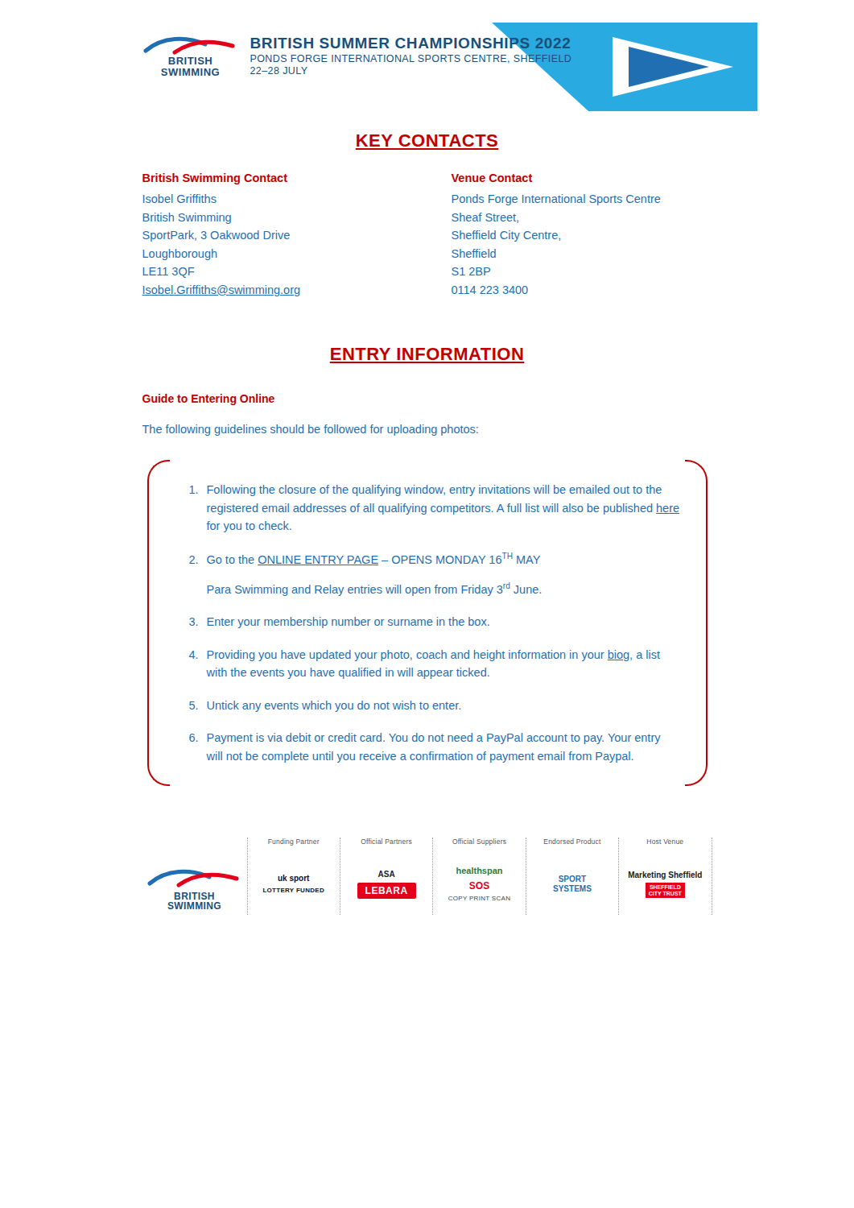BRITISH SWIMMING
BRITISH SUMMER CHAMPIONSHIPS 2022
PONDS FORGE INTERNATIONAL SPORTS CENTRE, SHEFFIELD
22–28 JULY
KEY CONTACTS
British Swimming Contact
Isobel Griffiths
British Swimming
SportPark, 3 Oakwood Drive
Loughborough
LE11 3QF
Isobel.Griffiths@swimming.org
Venue Contact
Ponds Forge International Sports Centre
Sheaf Street,
Sheffield City Centre,
Sheffield
S1 2BP
0114 223 3400
ENTRY INFORMATION
Guide to Entering Online
The following guidelines should be followed for uploading photos:
Following the closure of the qualifying window, entry invitations will be emailed out to the registered email addresses of all qualifying competitors. A full list will also be published here for you to check.
Go to the ONLINE ENTRY PAGE – OPENS MONDAY 16TH MAY
Para Swimming and Relay entries will open from Friday 3rd June.
Enter your membership number or surname in the box.
Providing you have updated your photo, coach and height information in your biog, a list with the events you have qualified in will appear ticked.
Untick any events which you do not wish to enter.
Payment is via debit or credit card. You do not need a PayPal account to pay. Your entry will not be complete until you receive a confirmation of payment email from Paypal.
BRITISH SWIMMING
Funding Partner
uk sport LOTTERY FUNDED
Official Partners
ASA LEBARA
Official Suppliers
healthspan SOS COPY PRINT SCAN
Endorsed Product
SPORT
SYSTEMS
Host Venue
Marketing Sheffield SHEFFIELD
CITY TRUST